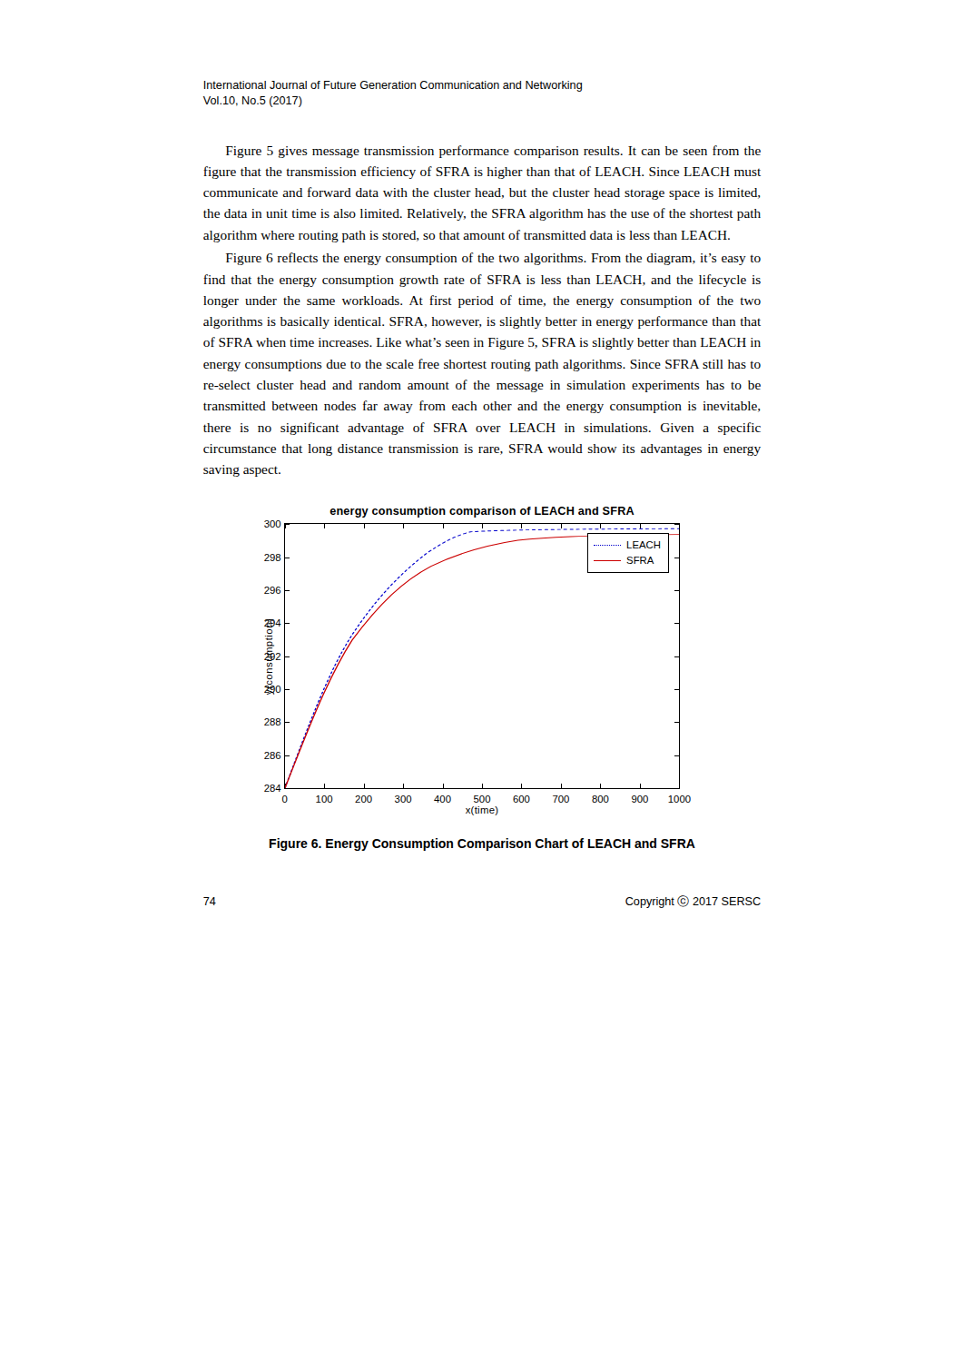International Journal of Future Generation Communication and Networking
Vol.10, No.5 (2017)
Figure 5 gives message transmission performance comparison results. It can be seen from the figure that the transmission efficiency of SFRA is higher than that of LEACH. Since LEACH must communicate and forward data with the cluster head, but the cluster head storage space is limited, the data in unit time is also limited. Relatively, the SFRA algorithm has the use of the shortest path algorithm where routing path is stored, so that amount of transmitted data is less than LEACH.
Figure 6 reflects the energy consumption of the two algorithms. From the diagram, it’s easy to find that the energy consumption growth rate of SFRA is less than LEACH, and the lifecycle is longer under the same workloads. At first period of time, the energy consumption of the two algorithms is basically identical. SFRA, however, is slightly better in energy performance than that of SFRA when time increases. Like what’s seen in Figure 5, SFRA is slightly better than LEACH in energy consumptions due to the scale free shortest routing path algorithms. Since SFRA still has to re-select cluster head and random amount of the message in simulation experiments has to be transmitted between nodes far away from each other and the energy consumption is inevitable, there is no significant advantage of SFRA over LEACH in simulations. Given a specific circumstance that long distance transmission is rare, SFRA would show its advantages in energy saving aspect.
energy consumption comparison of LEACH and SFRA
y(consumption)
300
298
296
294
292
290
288
286
284
0
100
200
300
400
500
600
700
800
900
1000
LEACH
SFRA
x(time)
Figure 6. Energy Consumption Comparison Chart of LEACH and SFRA
74 Copyright ⓒ 2017 SERSC